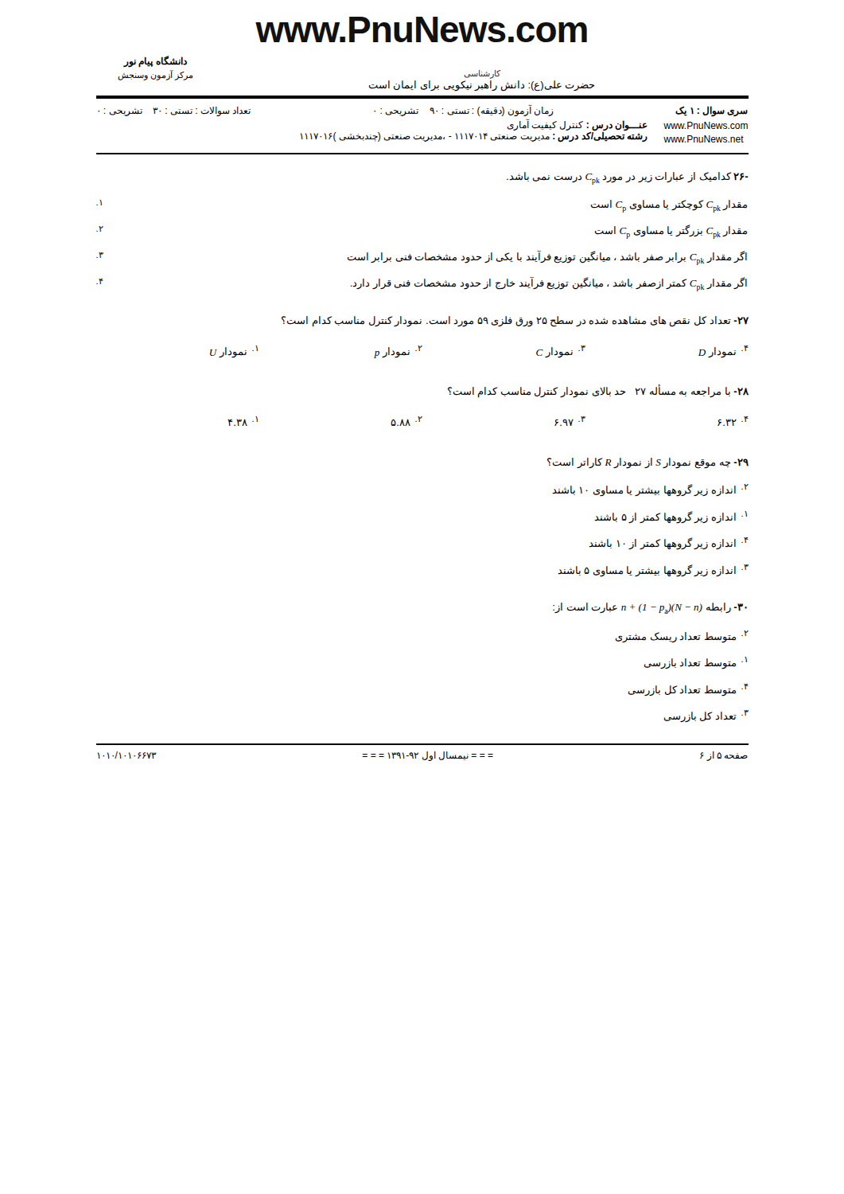www. PnuNews. com
کارشناسی
حضرت علی(ع): دانش راهبر نیکویی برای ایمان است
دانشگاه پیام نور
مرکز آزمون وسنجش
سری سوال : ۱ یک
زمان آزمون (دقیقه) : تستی : ۹۰ تشریحی : ۰
تعداد سوالات : تستی : ۳۰ تشریحی : ۰
www.PnuNews.com
www.PnuNews.net
عنـــوان درس : کنترل کیفیت آماری
رشته تحصیلی/کد درس : مدیریت صنعتی ۱۱۱۷۰۱۴ - ،مدیریت صنعتی (چندبخشی )۱۱۱۷۰۱۶
-۲۶ کدامیک از عبارات زیر در مورد Cpk درست نمی باشد.
۱. مقدار Cpk کوچکتر یا مساوی Cp است
۲. مقدار Cpk بزرگتر یا مساوی Cp است
۳. اگر مقدار Cpk برابر صفر باشد ، میانگین توزیع فرآیند با یکی از حدود مشخصات فنی برابر است
۴. اگر مقدار Cpk کمتر ازصفر باشد ، میانگین توزیع فرآیند خارج از حدود مشخصات فنی قرار دارد.
۲۷- تعداد کل نقص های مشاهده شده در سطح ۲۵ ورق فلزی ۵۹ مورد است. نمودار کنترل مناسب کدام است؟
۴. نمودار D
۳. نمودار C
۲. نمودار p
۱. نمودار U
۲۸- با مراجعه به مسأله ۲۷ حد بالای نمودار کنترل مناسب کدام است؟
۴. ۶.۳۲
۳. ۶.۹۷
۲. ۵.۸۸
۱. ۴.۳۸
۲۹- چه موقع نمودار S از نمودار R کاراتر است؟
۲. اندازه زیر گروهها بیشتر یا مساوی ۱۰ باشند
۱. اندازه زیر گروهها کمتر از ۵ باشند
۴. اندازه زیر گروهها کمتر از ۱۰ باشند
۳. اندازه زیر گروهها بیشتر یا مساوی ۵ باشند
۳۰- رابطه n + (1 − pa)(N − n) عبارت است از:
۲. متوسط تعداد ریسک مشتری
۱. متوسط تعداد بازرسی
۴. متوسط تعداد کل بازرسی
۳. تعداد کل بازرسی
صفحه ۵ از ۶
= = = نیمسال اول ۹۲-۱۳۹۱ = = =
۱۰۱۰/۱۰۱۰۶۶۷۳